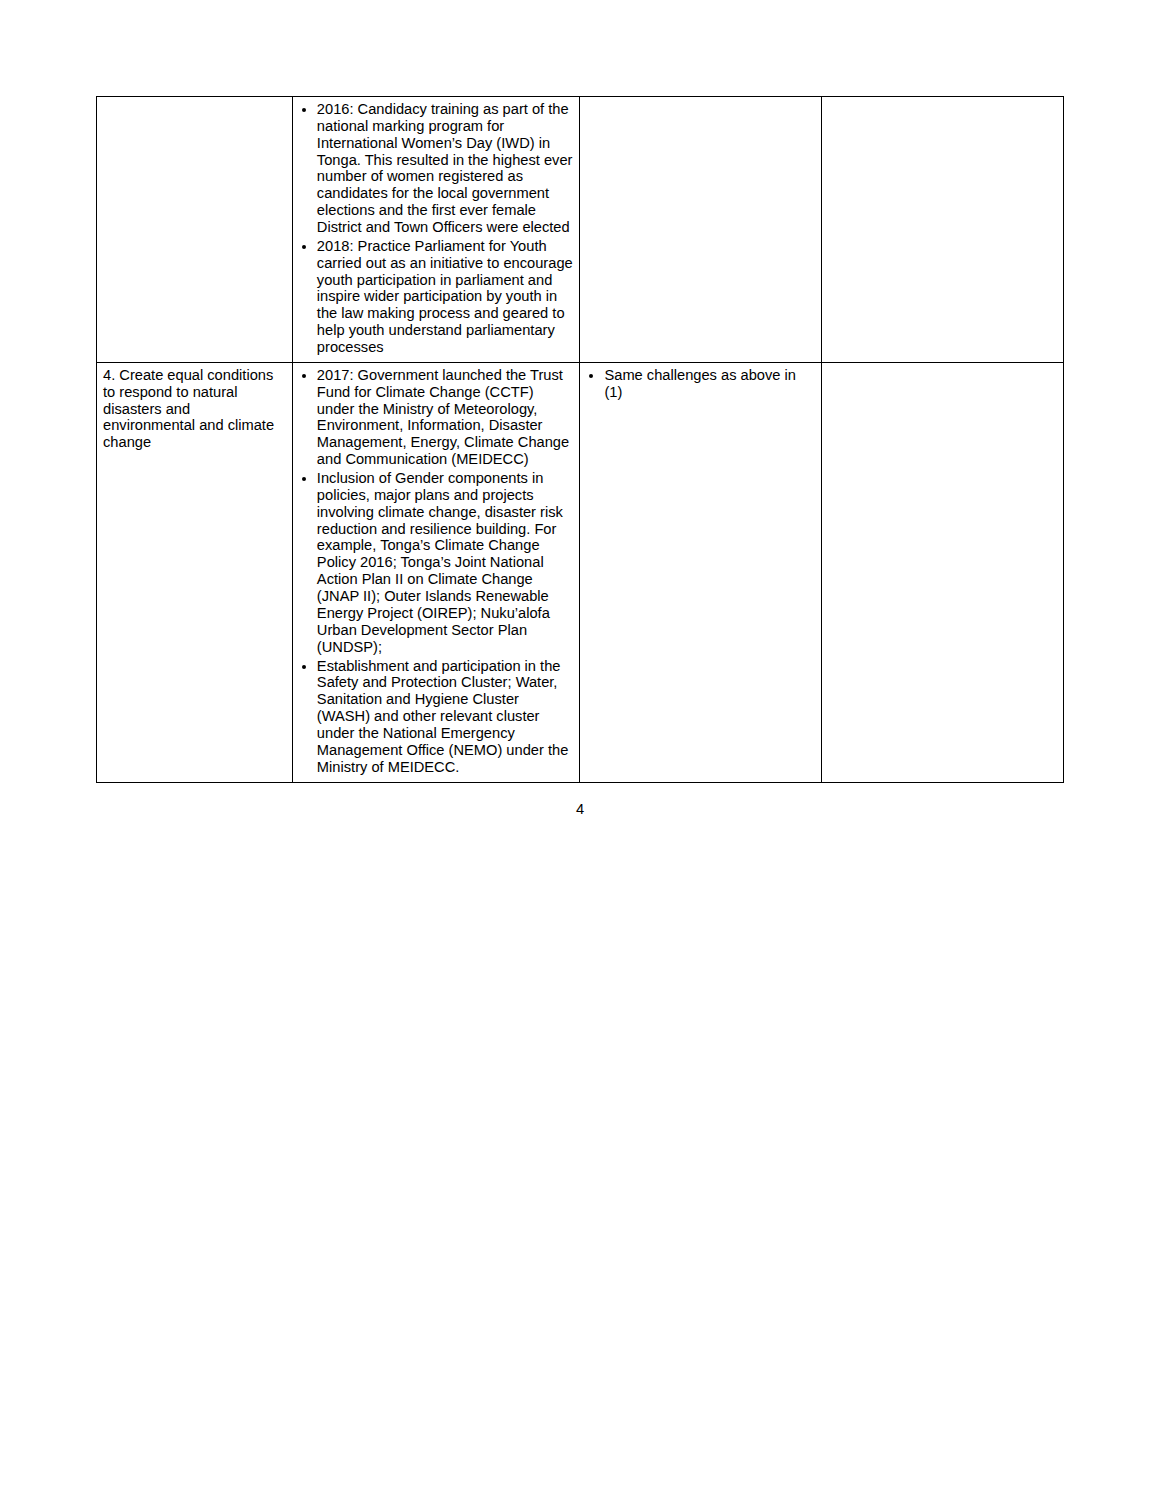| | 2016: Candidacy training as part of the national marking program for International Women’s Day (IWD) in Tonga. This resulted in the highest ever number of women registered as candidates for the local government elections and the first ever female District and Town Officers were elected 2018: Practice Parliament for Youth carried out as an initiative to encourage youth participation in parliament and inspire wider participation by youth in the law making process and geared to help youth understand parliamentary processes | | |
| 4. Create equal conditions to respond to natural disasters and environmental and climate change | 2017: Government launched the Trust Fund for Climate Change (CCTF) under the Ministry of Meteorology, Environment, Information, Disaster Management, Energy, Climate Change and Communication (MEIDECC) Inclusion of Gender components in policies, major plans and projects involving climate change, disaster risk reduction and resilience building. For example, Tonga’s Climate Change Policy 2016; Tonga’s Joint National Action Plan II on Climate Change (JNAP II); Outer Islands Renewable Energy Project (OIREP); Nuku’alofa Urban Development Sector Plan (UNDSP); Establishment and participation in the Safety and Protection Cluster; Water, Sanitation and Hygiene Cluster (WASH) and other relevant cluster under the National Emergency Management Office (NEMO) under the Ministry of MEIDECC. | Same challenges as above in (1) | |
4